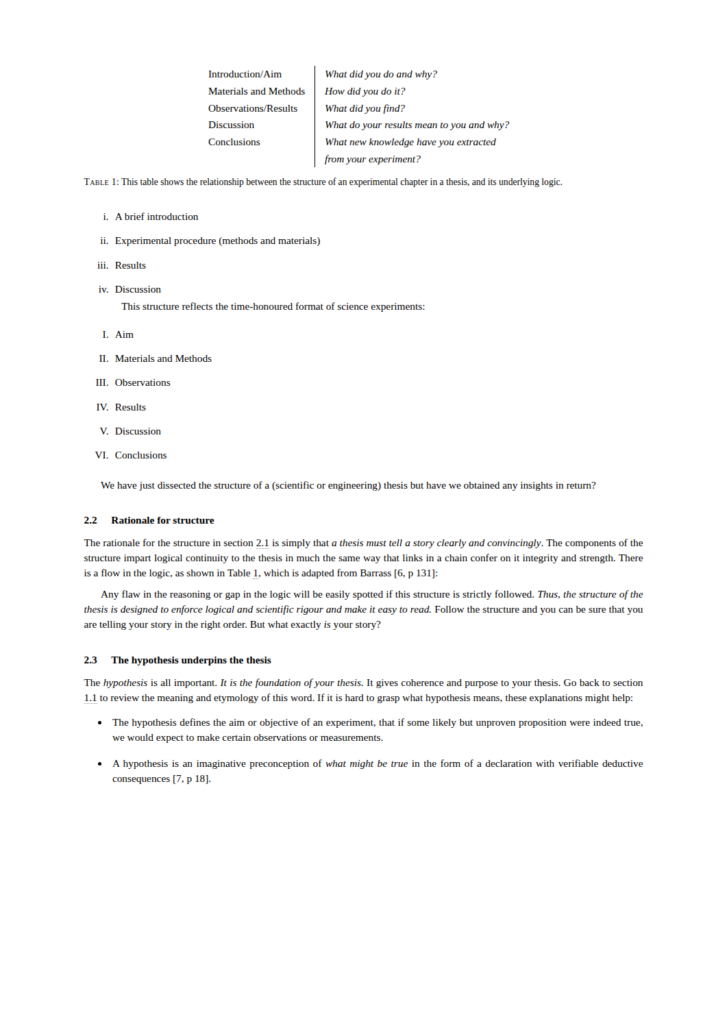| Introduction/Aim | What did you do and why? |
| Materials and Methods | How did you do it? |
| Observations/Results | What did you find? |
| Discussion | What do your results mean to you and why? |
| Conclusions | What new knowledge have you extracted |
| | from your experiment? |
Table 1: This table shows the relationship between the structure of an experimental chapter in a thesis, and its underlying logic.
A brief introduction
Experimental procedure (methods and materials)
Results
Discussion
This structure reflects the time-honoured format of science experiments:
Aim
Materials and Methods
Observations
Results
Discussion
Conclusions
We have just dissected the structure of a (scientific or engineering) thesis but have we obtained any insights in return?
2.2 Rationale for structure
The rationale for the structure in section 2.1 is simply that a thesis must tell a story clearly and convincingly. The components of the structure impart logical continuity to the thesis in much the same way that links in a chain confer on it integrity and strength. There is a flow in the logic, as shown in Table 1, which is adapted from Barrass [6, p 131]:
Any flaw in the reasoning or gap in the logic will be easily spotted if this structure is strictly followed. Thus, the structure of the thesis is designed to enforce logical and scientific rigour and make it easy to read. Follow the structure and you can be sure that you are telling your story in the right order. But what exactly is your story?
2.3 The hypothesis underpins the thesis
The hypothesis is all important. It is the foundation of your thesis. It gives coherence and purpose to your thesis. Go back to section 1.1 to review the meaning and etymology of this word. If it is hard to grasp what hypothesis means, these explanations might help:
The hypothesis defines the aim or objective of an experiment, that if some likely but unproven proposition were indeed true, we would expect to make certain observations or measurements.
A hypothesis is an imaginative preconception of what might be true in the form of a declaration with verifiable deductive consequences [7, p 18].